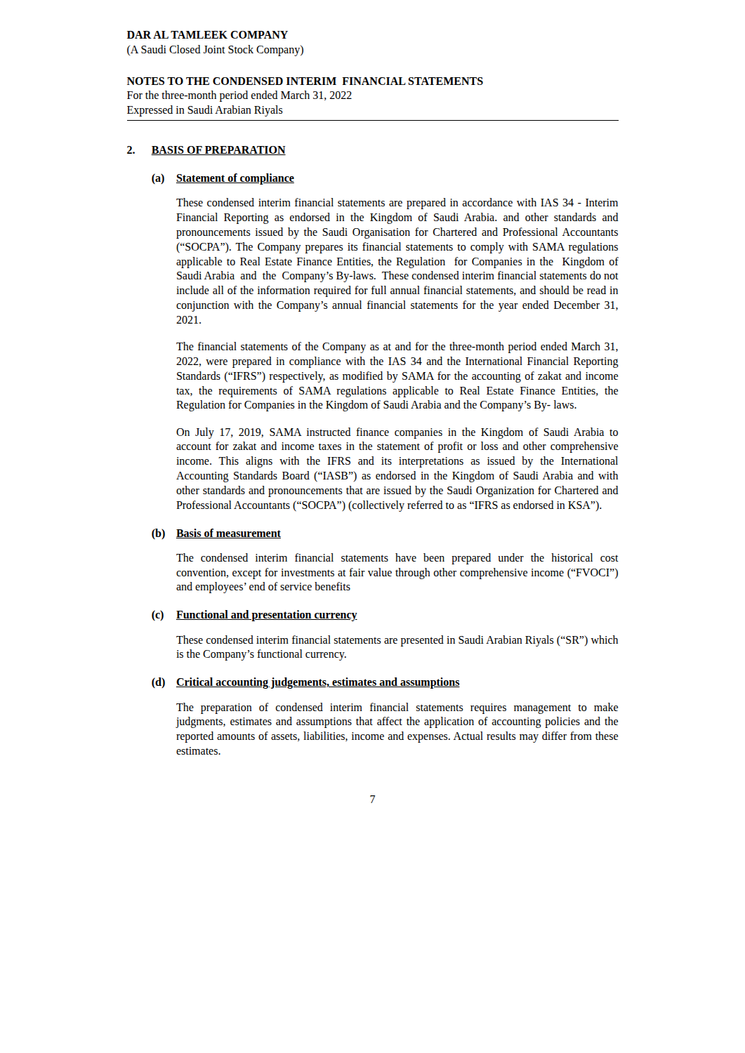DAR AL TAMLEEK COMPANY
(A Saudi Closed Joint Stock Company)
NOTES TO THE CONDENSED INTERIM FINANCIAL STATEMENTS
For the three-month period ended March 31, 2022
Expressed in Saudi Arabian Riyals
2. BASIS OF PREPARATION
(a) Statement of compliance
These condensed interim financial statements are prepared in accordance with IAS 34 - Interim Financial Reporting as endorsed in the Kingdom of Saudi Arabia. and other standards and pronouncements issued by the Saudi Organisation for Chartered and Professional Accountants (“SOCPA”). The Company prepares its financial statements to comply with SAMA regulations applicable to Real Estate Finance Entities, the Regulation for Companies in the Kingdom of Saudi Arabia and the Company’s By-laws. These condensed interim financial statements do not include all of the information required for full annual financial statements, and should be read in conjunction with the Company’s annual financial statements for the year ended December 31, 2021.
The financial statements of the Company as at and for the three-month period ended March 31, 2022, were prepared in compliance with the IAS 34 and the International Financial Reporting Standards (“IFRS”) respectively, as modified by SAMA for the accounting of zakat and income tax, the requirements of SAMA regulations applicable to Real Estate Finance Entities, the Regulation for Companies in the Kingdom of Saudi Arabia and the Company’s By- laws.
On July 17, 2019, SAMA instructed finance companies in the Kingdom of Saudi Arabia to account for zakat and income taxes in the statement of profit or loss and other comprehensive income. This aligns with the IFRS and its interpretations as issued by the International Accounting Standards Board (“IASB”) as endorsed in the Kingdom of Saudi Arabia and with other standards and pronouncements that are issued by the Saudi Organization for Chartered and Professional Accountants (“SOCPA”) (collectively referred to as “IFRS as endorsed in KSA”).
(b) Basis of measurement
The condensed interim financial statements have been prepared under the historical cost convention, except for investments at fair value through other comprehensive income (“FVOCI”) and employees’ end of service benefits
(c) Functional and presentation currency
These condensed interim financial statements are presented in Saudi Arabian Riyals (“SR”) which is the Company’s functional currency.
(d) Critical accounting judgements, estimates and assumptions
The preparation of condensed interim financial statements requires management to make judgments, estimates and assumptions that affect the application of accounting policies and the reported amounts of assets, liabilities, income and expenses. Actual results may differ from these estimates.
7